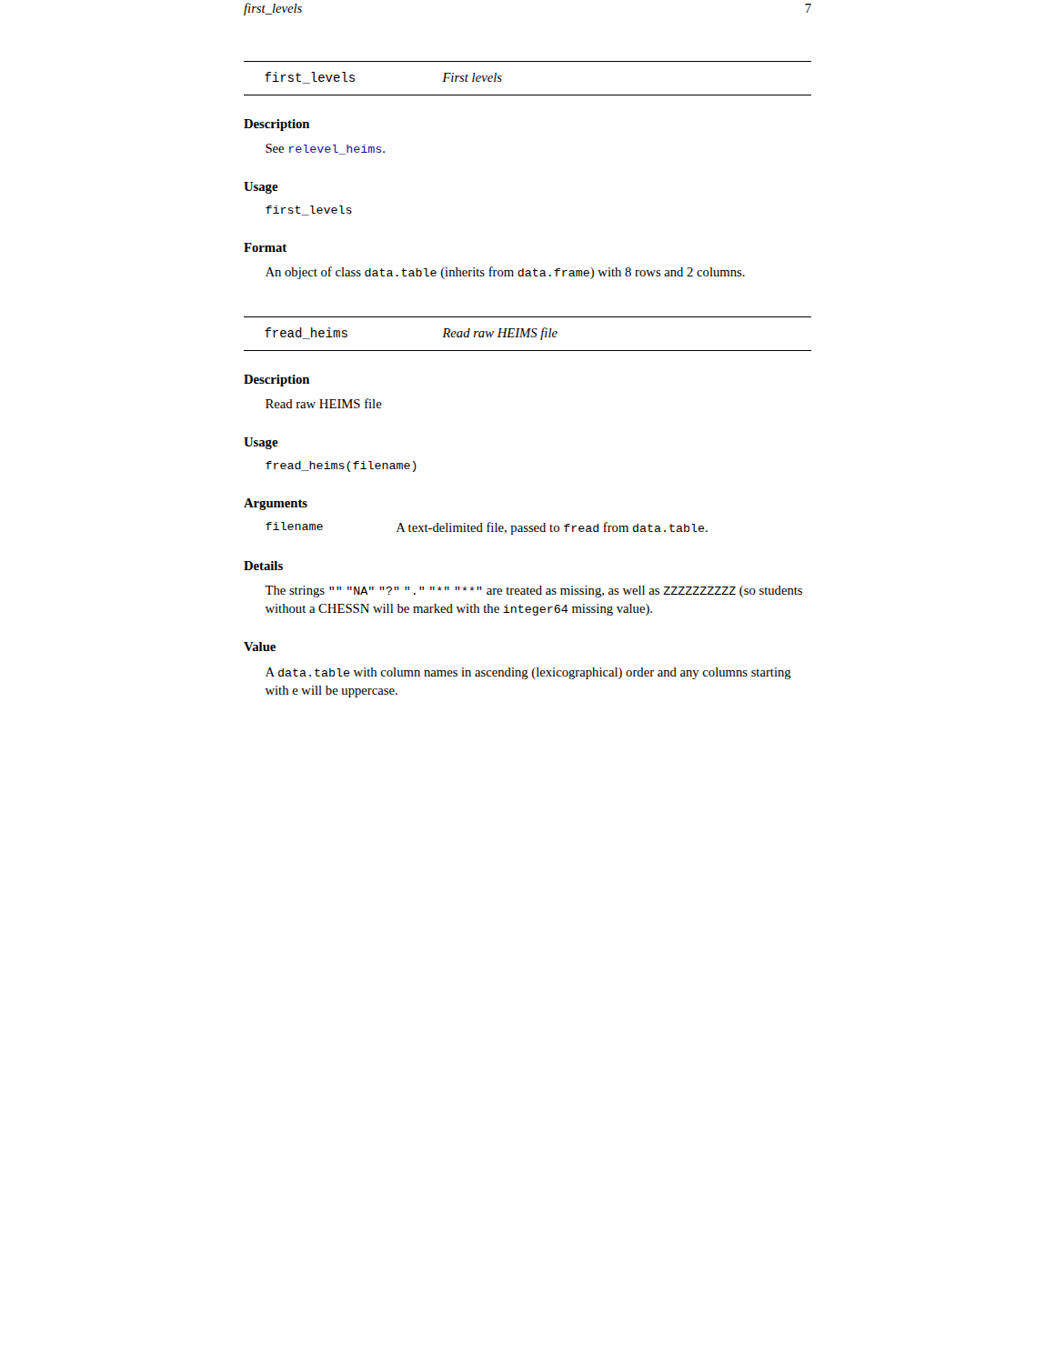first_levels 7
first_levels First levels
Description
See relevel_heims.
Usage
first_levels
Format
An object of class data.table (inherits from data.frame) with 8 rows and 2 columns.
fread_heims Read raw HEIMS file
Description
Read raw HEIMS file
Usage
fread_heims(filename)
Arguments
filename
A text-delimited file, passed to fread from data.table.
Details
The strings "" "NA" "?" "." "*" "**" are treated as missing, as well as ZZZZZZZZZZ (so students without a CHESSN will be marked with the integer64 missing value).
Value
A data.table with column names in ascending (lexicographical) order and any columns starting with e will be uppercase.